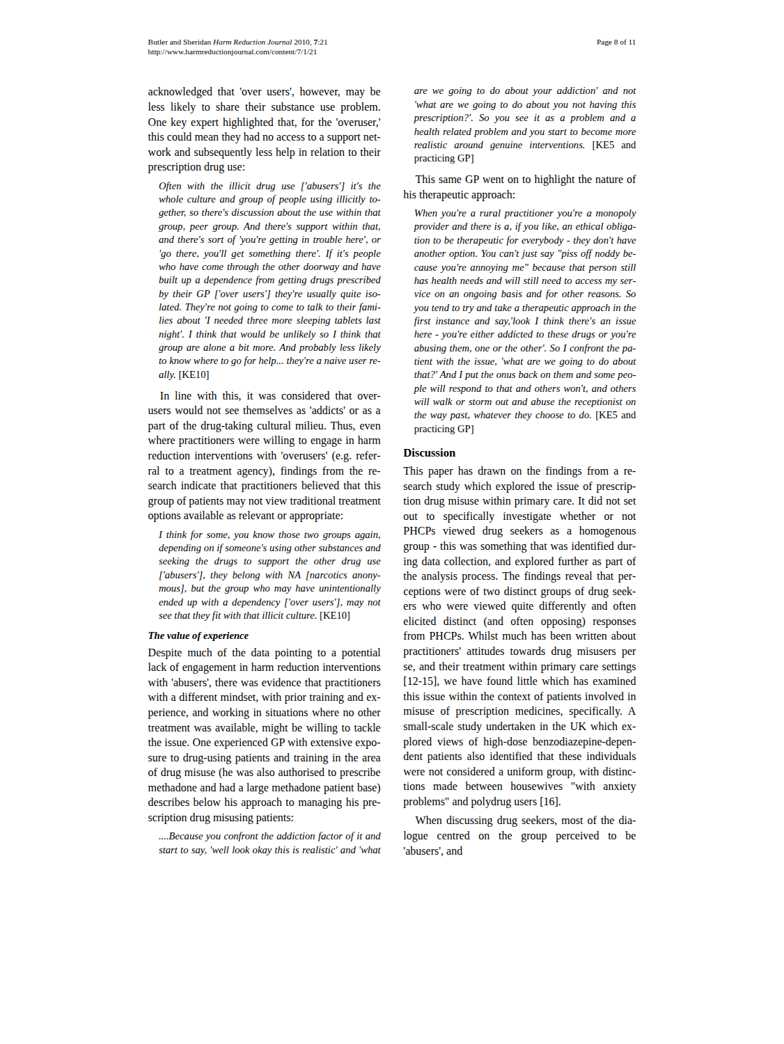Butler and Sheridan Harm Reduction Journal 2010, 7:21
http://www.harmreductionjournal.com/content/7/1/21
Page 8 of 11
acknowledged that 'over users', however, may be less likely to share their substance use problem. One key expert highlighted that, for the 'overuser,' this could mean they had no access to a support network and subsequently less help in relation to their prescription drug use:
Often with the illicit drug use ['abusers'] it's the whole culture and group of people using illicitly together, so there's discussion about the use within that group, peer group. And there's support within that, and there's sort of 'you're getting in trouble here', or 'go there, you'll get something there'. If it's people who have come through the other doorway and have built up a dependence from getting drugs prescribed by their GP ['over users'] they're usually quite isolated. They're not going to come to talk to their families about 'I needed three more sleeping tablets last night'. I think that would be unlikely so I think that group are alone a bit more. And probably less likely to know where to go for help... they're a naive user really. [KE10]
In line with this, it was considered that over-users would not see themselves as 'addicts' or as a part of the drug-taking cultural milieu. Thus, even where practitioners were willing to engage in harm reduction interventions with 'overusers' (e.g. referral to a treatment agency), findings from the research indicate that practitioners believed that this group of patients may not view traditional treatment options available as relevant or appropriate:
I think for some, you know those two groups again, depending on if someone's using other substances and seeking the drugs to support the other drug use ['abusers'], they belong with NA [narcotics anonymous], but the group who may have unintentionally ended up with a dependency ['over users'], may not see that they fit with that illicit culture. [KE10]
The value of experience
Despite much of the data pointing to a potential lack of engagement in harm reduction interventions with 'abusers', there was evidence that practitioners with a different mindset, with prior training and experience, and working in situations where no other treatment was available, might be willing to tackle the issue. One experienced GP with extensive exposure to drug-using patients and training in the area of drug misuse (he was also authorised to prescribe methadone and had a large methadone patient base) describes below his approach to managing his prescription drug misusing patients:
....Because you confront the addiction factor of it and start to say, 'well look okay this is realistic' and 'what are we going to do about your addiction' and not 'what are we going to do about you not having this prescription?'. So you see it as a problem and a health related problem and you start to become more realistic around genuine interventions. [KE5 and practicing GP]
This same GP went on to highlight the nature of his therapeutic approach:
When you're a rural practitioner you're a monopoly provider and there is a, if you like, an ethical obligation to be therapeutic for everybody - they don't have another option. You can't just say "piss off noddy because you're annoying me" because that person still has health needs and will still need to access my service on an ongoing basis and for other reasons. So you tend to try and take a therapeutic approach in the first instance and say,'look I think there's an issue here - you're either addicted to these drugs or you're abusing them, one or the other'. So I confront the patient with the issue, 'what are we going to do about that?' And I put the onus back on them and some people will respond to that and others won't, and others will walk or storm out and abuse the receptionist on the way past, whatever they choose to do. [KE5 and practicing GP]
Discussion
This paper has drawn on the findings from a research study which explored the issue of prescription drug misuse within primary care. It did not set out to specifically investigate whether or not PHCPs viewed drug seekers as a homogenous group - this was something that was identified during data collection, and explored further as part of the analysis process. The findings reveal that perceptions were of two distinct groups of drug seekers who were viewed quite differently and often elicited distinct (and often opposing) responses from PHCPs. Whilst much has been written about practitioners' attitudes towards drug misusers per se, and their treatment within primary care settings [12-15], we have found little which has examined this issue within the context of patients involved in misuse of prescription medicines, specifically. A small-scale study undertaken in the UK which explored views of high-dose benzodiazepine-dependent patients also identified that these individuals were not considered a uniform group, with distinctions made between housewives "with anxiety problems" and polydrug users [16].
When discussing drug seekers, most of the dialogue centred on the group perceived to be 'abusers', and